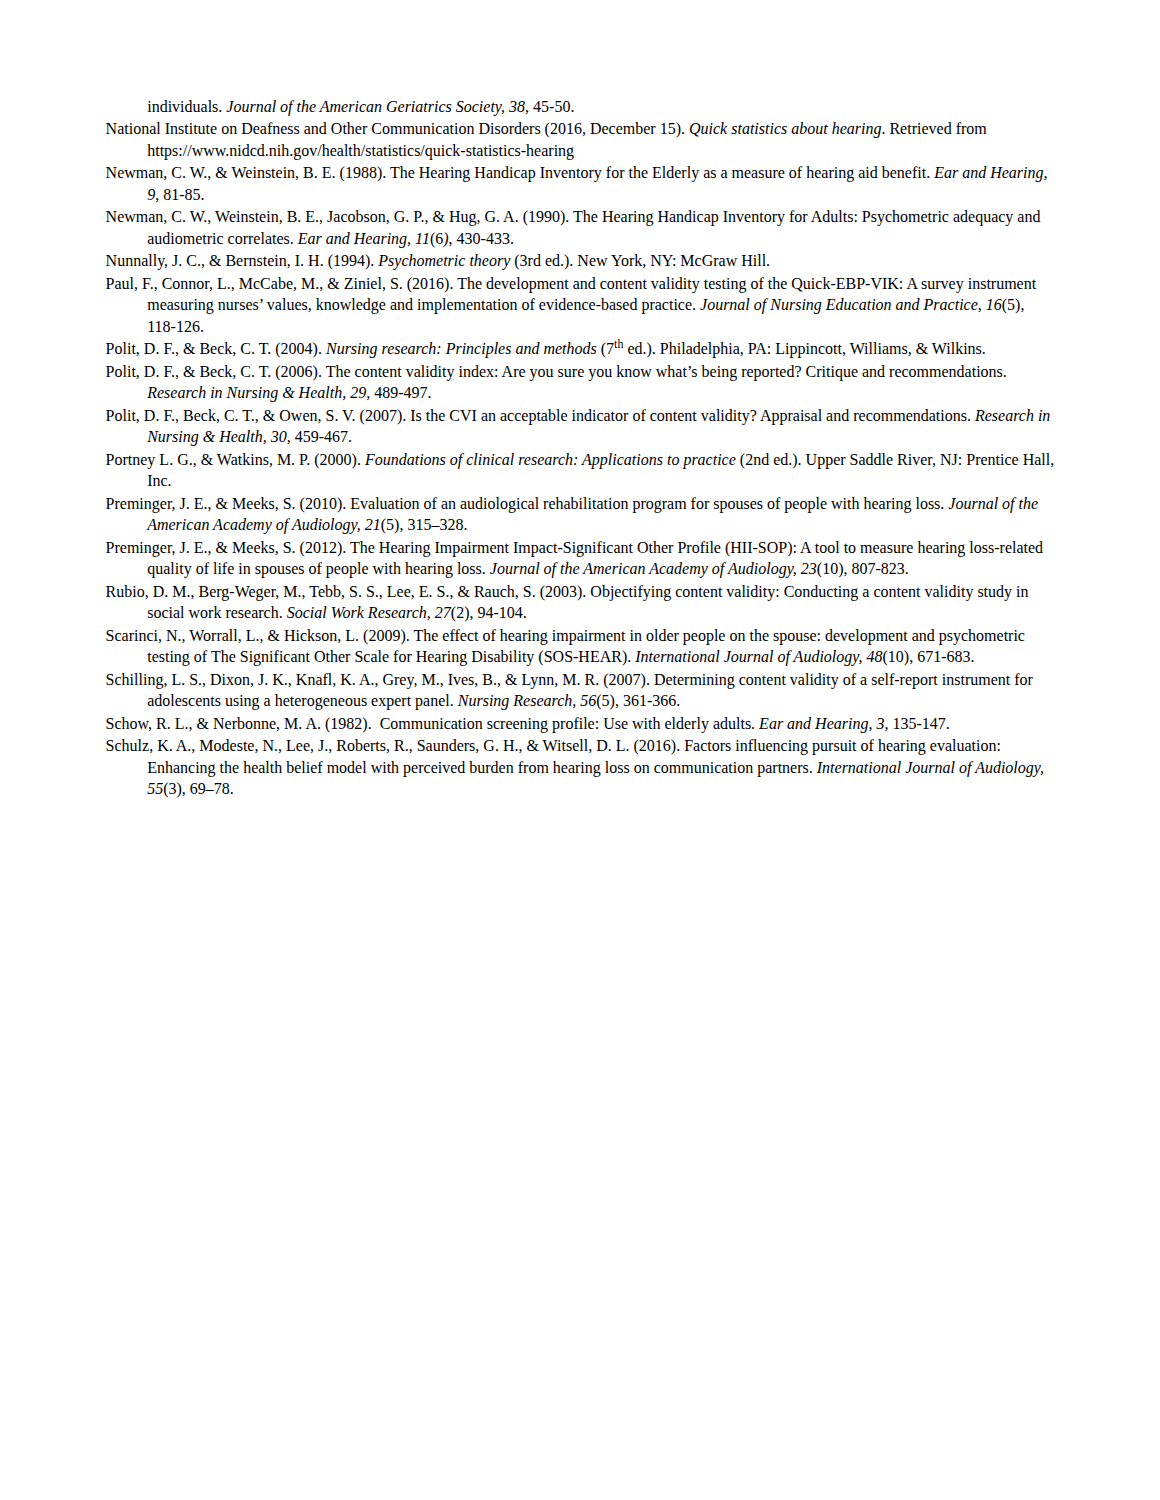individuals. Journal of the American Geriatrics Society, 38, 45-50.
National Institute on Deafness and Other Communication Disorders (2016, December 15). Quick statistics about hearing. Retrieved from https://www.nidcd.nih.gov/health/statistics/quick-statistics-hearing
Newman, C. W., & Weinstein, B. E. (1988). The Hearing Handicap Inventory for the Elderly as a measure of hearing aid benefit. Ear and Hearing, 9, 81-85.
Newman, C. W., Weinstein, B. E., Jacobson, G. P., & Hug, G. A. (1990). The Hearing Handicap Inventory for Adults: Psychometric adequacy and audiometric correlates. Ear and Hearing, 11(6), 430-433.
Nunnally, J. C., & Bernstein, I. H. (1994). Psychometric theory (3rd ed.). New York, NY: McGraw Hill.
Paul, F., Connor, L., McCabe, M., & Ziniel, S. (2016). The development and content validity testing of the Quick-EBP-VIK: A survey instrument measuring nurses’ values, knowledge and implementation of evidence-based practice. Journal of Nursing Education and Practice, 16(5), 118-126.
Polit, D. F., & Beck, C. T. (2004). Nursing research: Principles and methods (7th ed.). Philadelphia, PA: Lippincott, Williams, & Wilkins.
Polit, D. F., & Beck, C. T. (2006). The content validity index: Are you sure you know what’s being reported? Critique and recommendations. Research in Nursing & Health, 29, 489-497.
Polit, D. F., Beck, C. T., & Owen, S. V. (2007). Is the CVI an acceptable indicator of content validity? Appraisal and recommendations. Research in Nursing & Health, 30, 459-467.
Portney L. G., & Watkins, M. P. (2000). Foundations of clinical research: Applications to practice (2nd ed.). Upper Saddle River, NJ: Prentice Hall, Inc.
Preminger, J. E., & Meeks, S. (2010). Evaluation of an audiological rehabilitation program for spouses of people with hearing loss. Journal of the American Academy of Audiology, 21(5), 315–328.
Preminger, J. E., & Meeks, S. (2012). The Hearing Impairment Impact-Significant Other Profile (HII-SOP): A tool to measure hearing loss-related quality of life in spouses of people with hearing loss. Journal of the American Academy of Audiology, 23(10), 807-823.
Rubio, D. M., Berg-Weger, M., Tebb, S. S., Lee, E. S., & Rauch, S. (2003). Objectifying content validity: Conducting a content validity study in social work research. Social Work Research, 27(2), 94-104.
Scarinci, N., Worrall, L., & Hickson, L. (2009). The effect of hearing impairment in older people on the spouse: development and psychometric testing of The Significant Other Scale for Hearing Disability (SOS-HEAR). International Journal of Audiology, 48(10), 671-683.
Schilling, L. S., Dixon, J. K., Knafl, K. A., Grey, M., Ives, B., & Lynn, M. R. (2007). Determining content validity of a self-report instrument for adolescents using a heterogeneous expert panel. Nursing Research, 56(5), 361-366.
Schow, R. L., & Nerbonne, M. A. (1982). Communication screening profile: Use with elderly adults. Ear and Hearing, 3, 135-147.
Schulz, K. A., Modeste, N., Lee, J., Roberts, R., Saunders, G. H., & Witsell, D. L. (2016). Factors influencing pursuit of hearing evaluation: Enhancing the health belief model with perceived burden from hearing loss on communication partners. International Journal of Audiology, 55(3), 69–78.